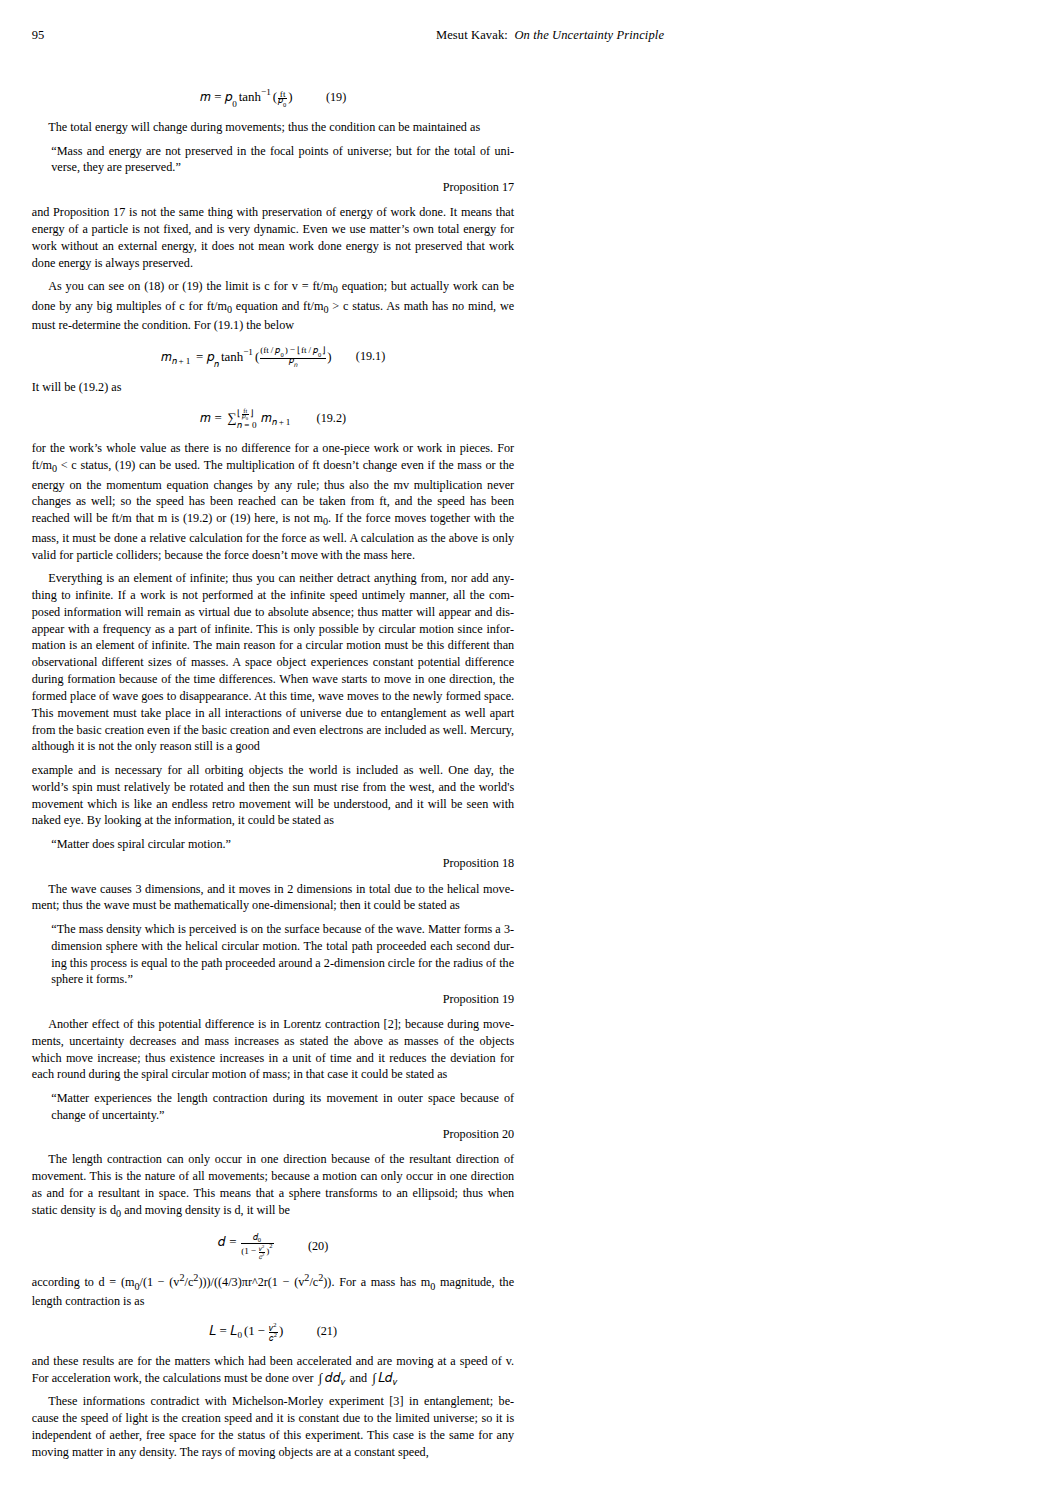95 Mesut Kavak: On the Uncertainty Principle
m= p0 tanh−1 ( ft p0 ) (19)
The total energy will change during movements; thus the condition can be maintained as
“Mass and energy are not preserved in the focal points of universe; but for the total of universe, they are preserved.”
Proposition 17
and Proposition 17 is not the same thing with preservation of energy of work done. It means that energy of a particle is not fixed, and is very dynamic. Even we use matter’s own total energy for work without an external energy, it does not mean work done energy is not preserved that work done energy is always preserved.
As you can see on (18) or (19) the limit is c for v = ft/m0 equation; but actually work can be done by any big multiples of c for ft/m0 equation and ft/m0 > c status. As math has no mind, we must re-determine the condition. For (19.1) the below
mn+1 = pn tanh−1 ( (ft/p0) − ⌊ft/p0⌋ pn ) (19.1)
It will be (19.2) as
m= ∑ n=0 ⌊ftp0⌋ mn+1 (19.2)
for the work’s whole value as there is no difference for a one-piece work or work in pieces. For ft/m0 < c status, (19) can be used. The multiplication of ft doesn’t change even if the mass or the energy on the momentum equation changes by any rule; thus also the mv multiplication never changes as well; so the speed has been reached can be taken from ft, and the speed has been reached will be ft/m that m is (19.2) or (19) here, is not m0. If the force moves together with the mass, it must be done a relative calculation for the force as well. A calculation as the above is only valid for particle colliders; because the force doesn’t move with the mass here.
Everything is an element of infinite; thus you can neither detract anything from, nor add anything to infinite. If a work is not performed at the infinite speed untimely manner, all the composed information will remain as virtual due to absolute absence; thus matter will appear and disappear with a frequency as a part of infinite. This is only possible by circular motion since information is an element of infinite. The main reason for a circular motion must be this different than observational different sizes of masses. A space object experiences constant potential difference during formation because of the time differences. When wave starts to move in one direction, the formed place of wave goes to disappearance. At this time, wave moves to the newly formed space. This movement must take place in all interactions of universe due to entanglement as well apart from the basic creation even if the basic creation and even electrons are included as well. Mercury, although it is not the only reason still is a good
example and is necessary for all orbiting objects the world is included as well. One day, the world’s spin must relatively be rotated and then the sun must rise from the west, and the world's movement which is like an endless retro movement will be understood, and it will be seen with naked eye. By looking at the information, it could be stated as
“Matter does spiral circular motion.”
Proposition 18
The wave causes 3 dimensions, and it moves in 2 dimensions in total due to the helical movement; thus the wave must be mathematically one-dimensional; then it could be stated as
“The mass density which is perceived is on the surface because of the wave. Matter forms a 3-dimension sphere with the helical circular motion. The total path proceeded each second during this process is equal to the path proceeded around a 2-dimension circle for the radius of the sphere it forms.”
Proposition 19
Another effect of this potential difference is in Lorentz contraction [2]; because during movements, uncertainty decreases and mass increases as stated the above as masses of the objects which move increase; thus existence increases in a unit of time and it reduces the deviation for each round during the spiral circular motion of mass; in that case it could be stated as
“Matter experiences the length contraction during its movement in outer space because of change of uncertainty.”
Proposition 20
The length contraction can only occur in one direction because of the resultant direction of movement. This is the nature of all movements; because a motion can only occur in one direction as and for a resultant in space. This means that a sphere transforms to an ellipsoid; thus when static density is d0 and moving density is d, it will be
d= d0 (1−v2c2) 2 (20)
according to d = (m0/(1 − (v2/c2)))/((4/3)πr^2r(1 − (v2/c2)). For a mass has m0 magnitude, the length contraction is as
L= L0 ( 1− v2c2 ) (21)
and these results are for the matters which had been accelerated and are moving at a speed of v. For acceleration work, the calculations must be done over ∫ddv and ∫Ldv
These informations contradict with Michelson-Morley experiment [3] in entanglement; because the speed of light is the creation speed and it is constant due to the limited universe; so it is independent of aether, free space for the status of this experiment. This case is the same for any moving matter in any density. The rays of moving objects are at a constant speed,